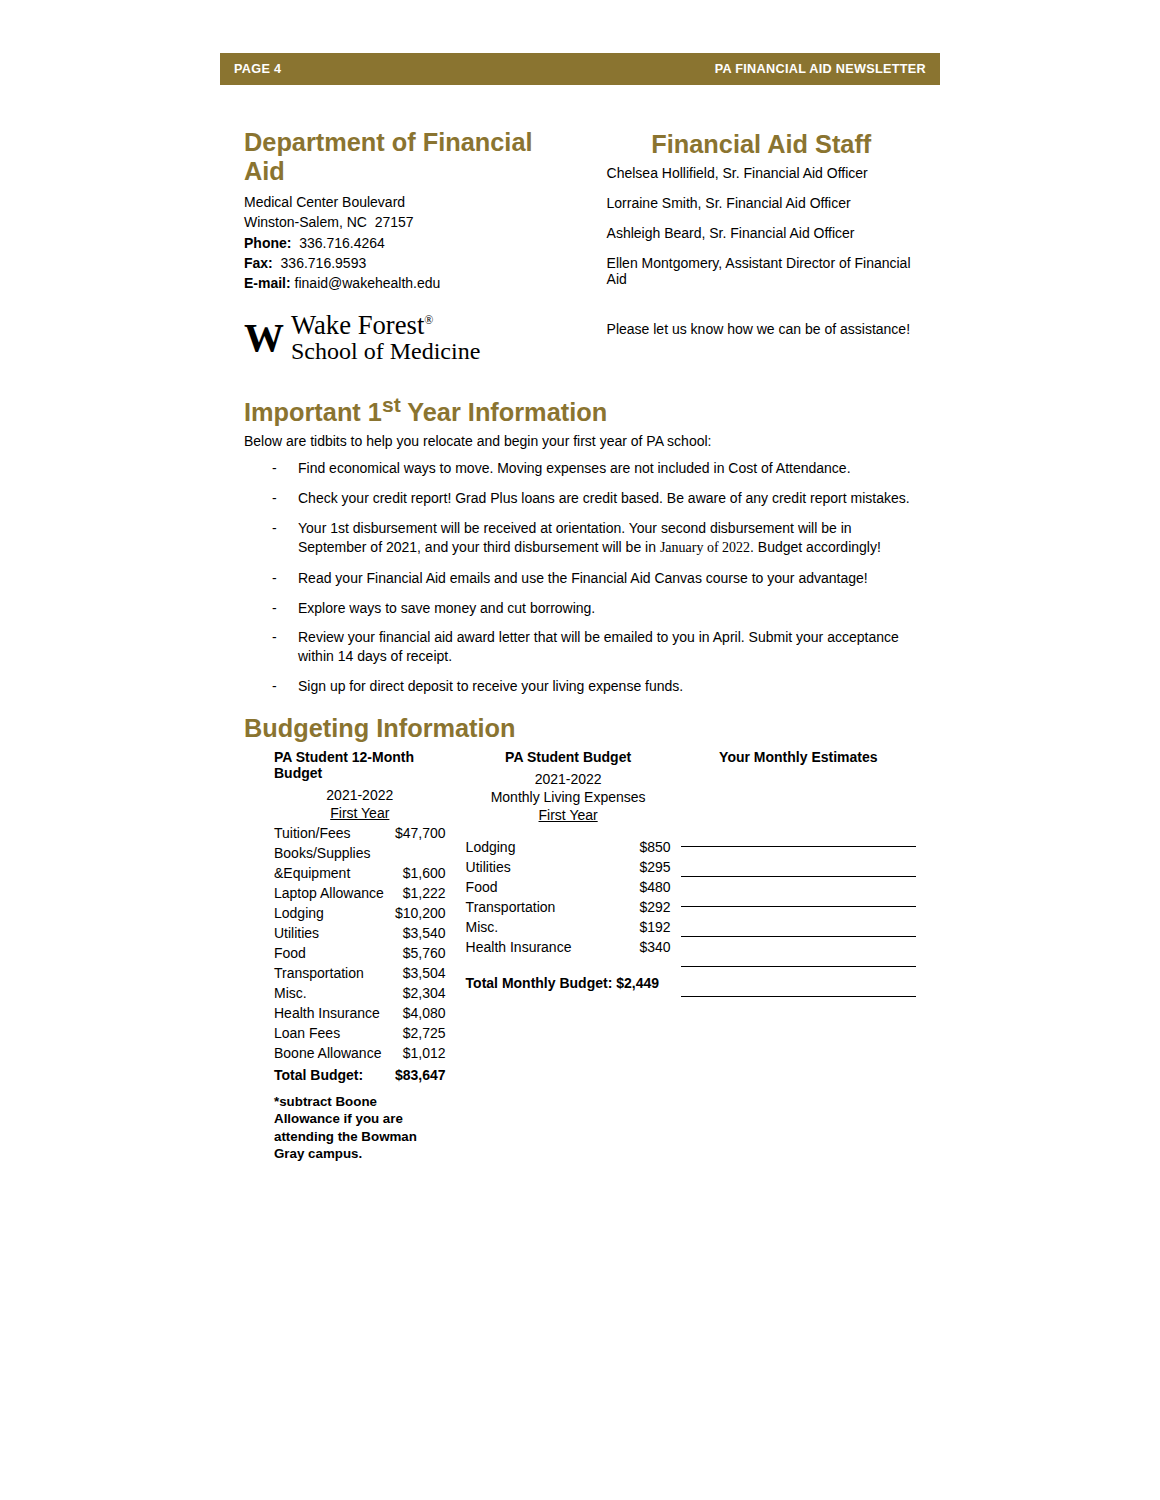Page 4
PA Financial Aid Newsletter
Department of Financial Aid
Medical Center Boulevard
Winston-Salem, NC 27157
Phone: 336.716.4264
Fax: 336.716.9593
E-mail: finaid@wakehealth.edu
W
Wake Forest®
School of Medicine
Financial Aid Staff
Chelsea Hollifield, Sr. Financial Aid Officer
Lorraine Smith, Sr. Financial Aid Officer
Ashleigh Beard, Sr. Financial Aid Officer
Ellen Montgomery, Assistant Director of Financial Aid
Please let us know how we can be of assistance!
Important 1st Year Information
Below are tidbits to help you relocate and begin your first year of PA school:
Find economical ways to move. Moving expenses are not included in Cost of Attendance.
Check your credit report! Grad Plus loans are credit based. Be aware of any credit report mistakes.
Your 1st disbursement will be received at orientation. Your second disbursement will be in September of 2021, and your third disbursement will be in January of 2022. Budget accordingly!
Read your Financial Aid emails and use the Financial Aid Canvas course to your advantage!
Explore ways to save money and cut borrowing.
Review your financial aid award letter that will be emailed to you in April. Submit your acceptance within 14 days of receipt.
Sign up for direct deposit to receive your living expense funds.
Budgeting Information
PA Student 12-Month Budget
2021-2022
First Year
| Tuition/Fees | $47,700 |
| Books/Supplies | |
| &Equipment | $1,600 |
| Laptop Allowance | $1,222 |
| Lodging | $10,200 |
| Utilities | $3,540 |
| Food | $5,760 |
| Transportation | $3,504 |
| Misc. | $2,304 |
| Health Insurance | $4,080 |
| Loan Fees | $2,725 |
| Boone Allowance | $1,012 |
| Total Budget: | $83,647 |
*subtract Boone Allowance if you are attending the Bowman Gray campus.
PA Student Budget
2021-2022
Monthly Living Expenses
First Year
| Lodging | $850 |
| Utilities | $295 |
| Food | $480 |
| Transportation | $292 |
| Misc. | $192 |
| Health Insurance | $340 |
Total Monthly Budget: $2,449
Your Monthly Estimates